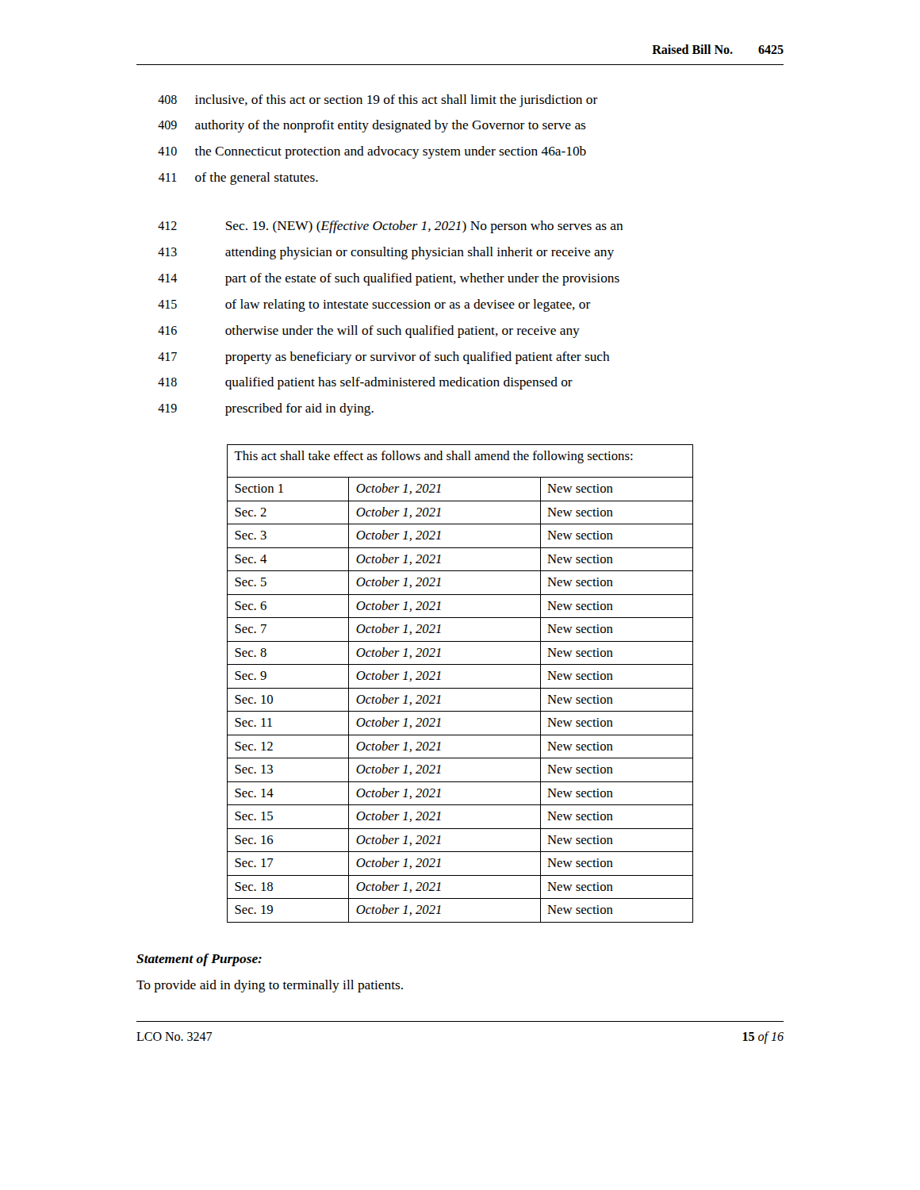Raised Bill No.6425
408 inclusive, of this act or section 19 of this act shall limit the jurisdiction or
409 authority of the nonprofit entity designated by the Governor to serve as
410 the Connecticut protection and advocacy system under section 46a-10b
411 of the general statutes.
412 Sec. 19. (NEW) (Effective October 1, 2021) No person who serves as an
413 attending physician or consulting physician shall inherit or receive any
414 part of the estate of such qualified patient, whether under the provisions
415 of law relating to intestate succession or as a devisee or legatee, or
416 otherwise under the will of such qualified patient, or receive any
417 property as beneficiary or survivor of such qualified patient after such
418 qualified patient has self-administered medication dispensed or
419 prescribed for aid in dying.
| This act shall take effect as follows and shall amend the following sections: |
| Section 1 | October 1, 2021 | New section |
| Sec. 2 | October 1, 2021 | New section |
| Sec. 3 | October 1, 2021 | New section |
| Sec. 4 | October 1, 2021 | New section |
| Sec. 5 | October 1, 2021 | New section |
| Sec. 6 | October 1, 2021 | New section |
| Sec. 7 | October 1, 2021 | New section |
| Sec. 8 | October 1, 2021 | New section |
| Sec. 9 | October 1, 2021 | New section |
| Sec. 10 | October 1, 2021 | New section |
| Sec. 11 | October 1, 2021 | New section |
| Sec. 12 | October 1, 2021 | New section |
| Sec. 13 | October 1, 2021 | New section |
| Sec. 14 | October 1, 2021 | New section |
| Sec. 15 | October 1, 2021 | New section |
| Sec. 16 | October 1, 2021 | New section |
| Sec. 17 | October 1, 2021 | New section |
| Sec. 18 | October 1, 2021 | New section |
| Sec. 19 | October 1, 2021 | New section |
Statement of Purpose:
To provide aid in dying to terminally ill patients.
LCO No. 3247 15 of 16